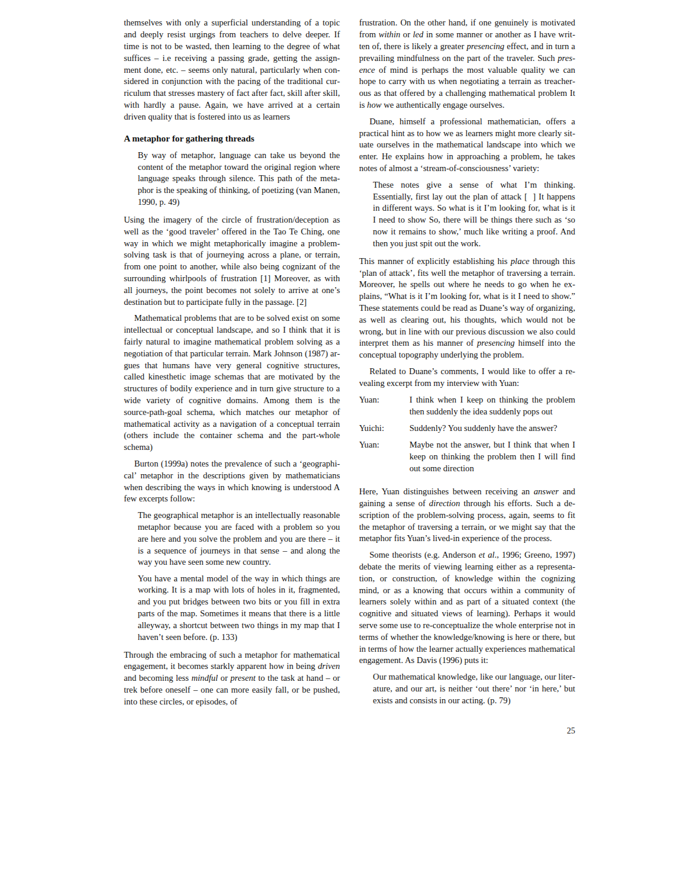themselves with only a superficial understanding of a topic and deeply resist urgings from teachers to delve deeper. If time is not to be wasted, then learning to the degree of what suffices – i.e receiving a passing grade, getting the assignment done, etc. – seems only natural, particularly when considered in conjunction with the pacing of the traditional curriculum that stresses mastery of fact after fact, skill after skill, with hardly a pause. Again, we have arrived at a certain driven quality that is fostered into us as learners
A metaphor for gathering threads
By way of metaphor, language can take us beyond the content of the metaphor toward the original region where language speaks through silence. This path of the metaphor is the speaking of thinking, of poetizing (van Manen, 1990, p. 49)
Using the imagery of the circle of frustration/deception as well as the ‘good traveler’ offered in the Tao Te Ching, one way in which we might metaphorically imagine a problem-solving task is that of journeying across a plane, or terrain, from one point to another, while also being cognizant of the surrounding whirlpools of frustration [1] Moreover, as with all journeys, the point becomes not solely to arrive at one’s destination but to participate fully in the passage. [2]
Mathematical problems that are to be solved exist on some intellectual or conceptual landscape, and so I think that it is fairly natural to imagine mathematical problem solving as a negotiation of that particular terrain. Mark Johnson (1987) argues that humans have very general cognitive structures, called kinesthetic image schemas that are motivated by the structures of bodily experience and in turn give structure to a wide variety of cognitive domains. Among them is the source-path-goal schema, which matches our metaphor of mathematical activity as a navigation of a conceptual terrain (others include the container schema and the part-whole schema)
Burton (1999a) notes the prevalence of such a ‘geographical’ metaphor in the descriptions given by mathematicians when describing the ways in which knowing is understood A few excerpts follow:
The geographical metaphor is an intellectually reasonable metaphor because you are faced with a problem so you are here and you solve the problem and you are there – it is a sequence of journeys in that sense – and along the way you have seen some new country.
You have a mental model of the way in which things are working. It is a map with lots of holes in it, fragmented, and you put bridges between two bits or you fill in extra parts of the map. Sometimes it means that there is a little alleyway, a shortcut between two things in my map that I haven’t seen before. (p. 133)
Through the embracing of such a metaphor for mathematical engagement, it becomes starkly apparent how in being driven and becoming less mindful or present to the task at hand – or trek before oneself – one can more easily fall, or be pushed, into these circles, or episodes, of
frustration. On the other hand, if one genuinely is motivated from within or led in some manner or another as I have written of, there is likely a greater presencing effect, and in turn a prevailing mindfulness on the part of the traveler. Such presence of mind is perhaps the most valuable quality we can hope to carry with us when negotiating a terrain as treacherous as that offered by a challenging mathematical problem It is how we authentically engage ourselves.
Duane, himself a professional mathematician, offers a practical hint as to how we as learners might more clearly situate ourselves in the mathematical landscape into which we enter. He explains how in approaching a problem, he takes notes of almost a ‘stream-of-consciousness’ variety:
These notes give a sense of what I’m thinking. Essentially, first lay out the plan of attack [ ] It happens in different ways. So what is it I’m looking for, what is it I need to show So, there will be things there such as ‘so now it remains to show,’ much like writing a proof. And then you just spit out the work.
This manner of explicitly establishing his place through this ‘plan of attack’, fits well the metaphor of traversing a terrain. Moreover, he spells out where he needs to go when he explains, “What is it I’m looking for, what is it I need to show.” These statements could be read as Duane’s way of organizing, as well as clearing out, his thoughts, which would not be wrong, but in line with our previous discussion we also could interpret them as his manner of presencing himself into the conceptual topography underlying the problem.
Related to Duane’s comments, I would like to offer a revealing excerpt from my interview with Yuan:
| Yuan: | I think when I keep on thinking the problem then suddenly the idea suddenly pops out |
| Yuichi: | Suddenly? You suddenly have the answer? |
| Yuan: | Maybe not the answer, but I think that when I keep on thinking the problem then I will find out some direction |
Here, Yuan distinguishes between receiving an answer and gaining a sense of direction through his efforts. Such a description of the problem-solving process, again, seems to fit the metaphor of traversing a terrain, or we might say that the metaphor fits Yuan’s lived-in experience of the process.
Some theorists (e.g. Anderson et al., 1996; Greeno, 1997) debate the merits of viewing learning either as a representation, or construction, of knowledge within the cognizing mind, or as a knowing that occurs within a community of learners solely within and as part of a situated context (the cognitive and situated views of learning). Perhaps it would serve some use to re-conceptualize the whole enterprise not in terms of whether the knowledge/knowing is here or there, but in terms of how the learner actually experiences mathematical engagement. As Davis (1996) puts it:
Our mathematical knowledge, like our language, our literature, and our art, is neither ‘out there’ nor ‘in here,’ but exists and consists in our acting. (p. 79)
25